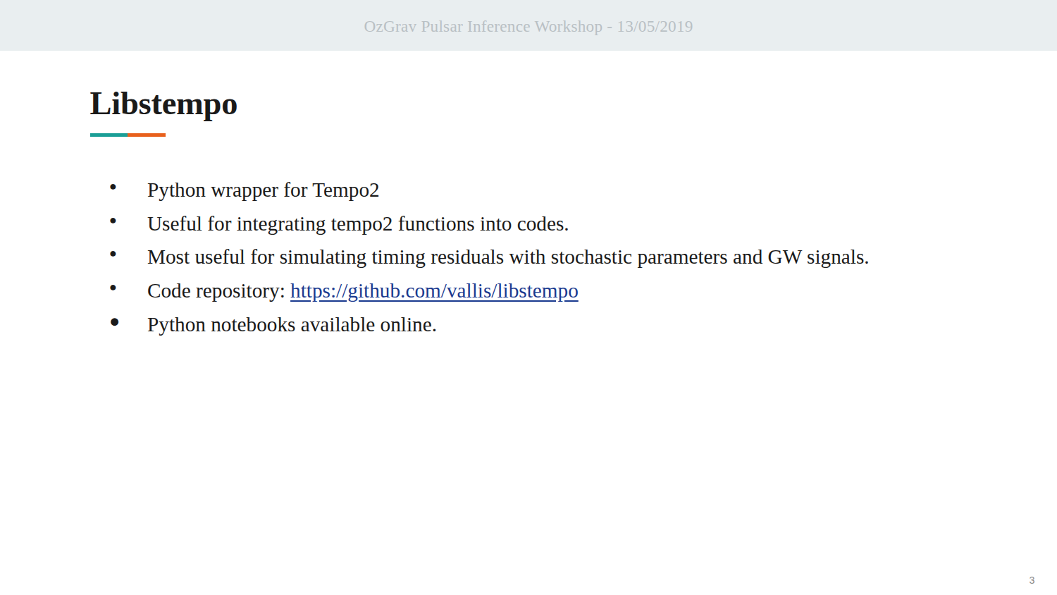OzGrav Pulsar Inference Workshop - 13/05/2019
Libstempo
Python wrapper for Tempo2
Useful for integrating tempo2 functions into codes.
Most useful for simulating timing residuals with stochastic parameters and GW signals.
Code repository: https://github.com/vallis/libstempo
Python notebooks available online.
3